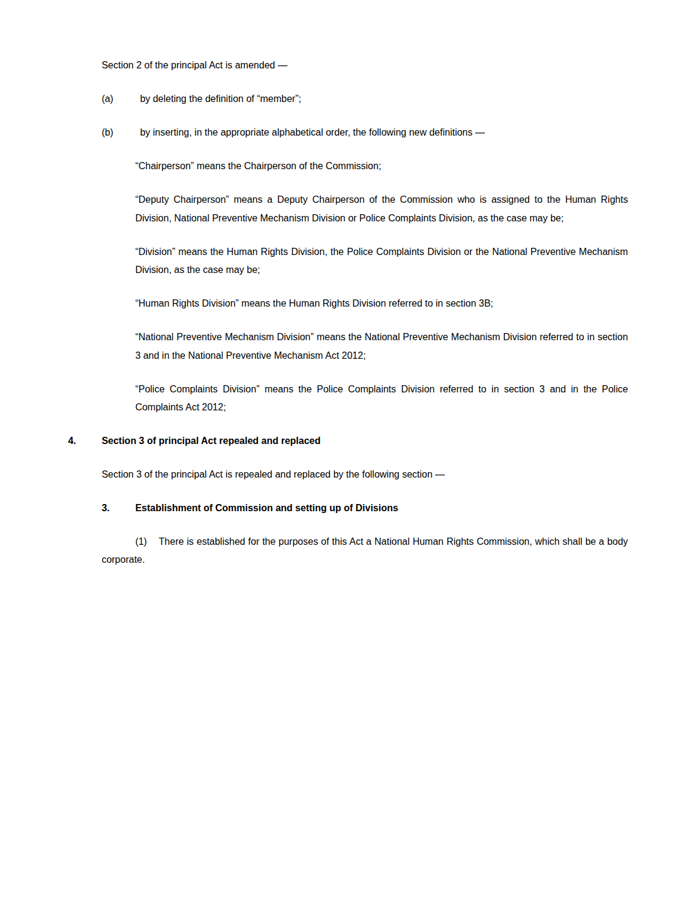Section 2 of the principal Act is amended —
(a) by deleting the definition of “member”;
(b) by inserting, in the appropriate alphabetical order, the following new definitions —
“Chairperson” means the Chairperson of the Commission;
“Deputy Chairperson” means a Deputy Chairperson of the Commission who is assigned to the Human Rights Division, National Preventive Mechanism Division or Police Complaints Division, as the case may be;
“Division” means the Human Rights Division, the Police Complaints Division or the National Preventive Mechanism Division, as the case may be;
“Human Rights Division” means the Human Rights Division referred to in section 3B;
“National Preventive Mechanism Division” means the National Preventive Mechanism Division referred to in section 3 and in the National Preventive Mechanism Act 2012;
“Police Complaints Division” means the Police Complaints Division referred to in section 3 and in the Police Complaints Act 2012;
4. Section 3 of principal Act repealed and replaced
Section 3 of the principal Act is repealed and replaced by the following section —
3. Establishment of Commission and setting up of Divisions
(1) There is established for the purposes of this Act a National Human Rights Commission, which shall be a body corporate.